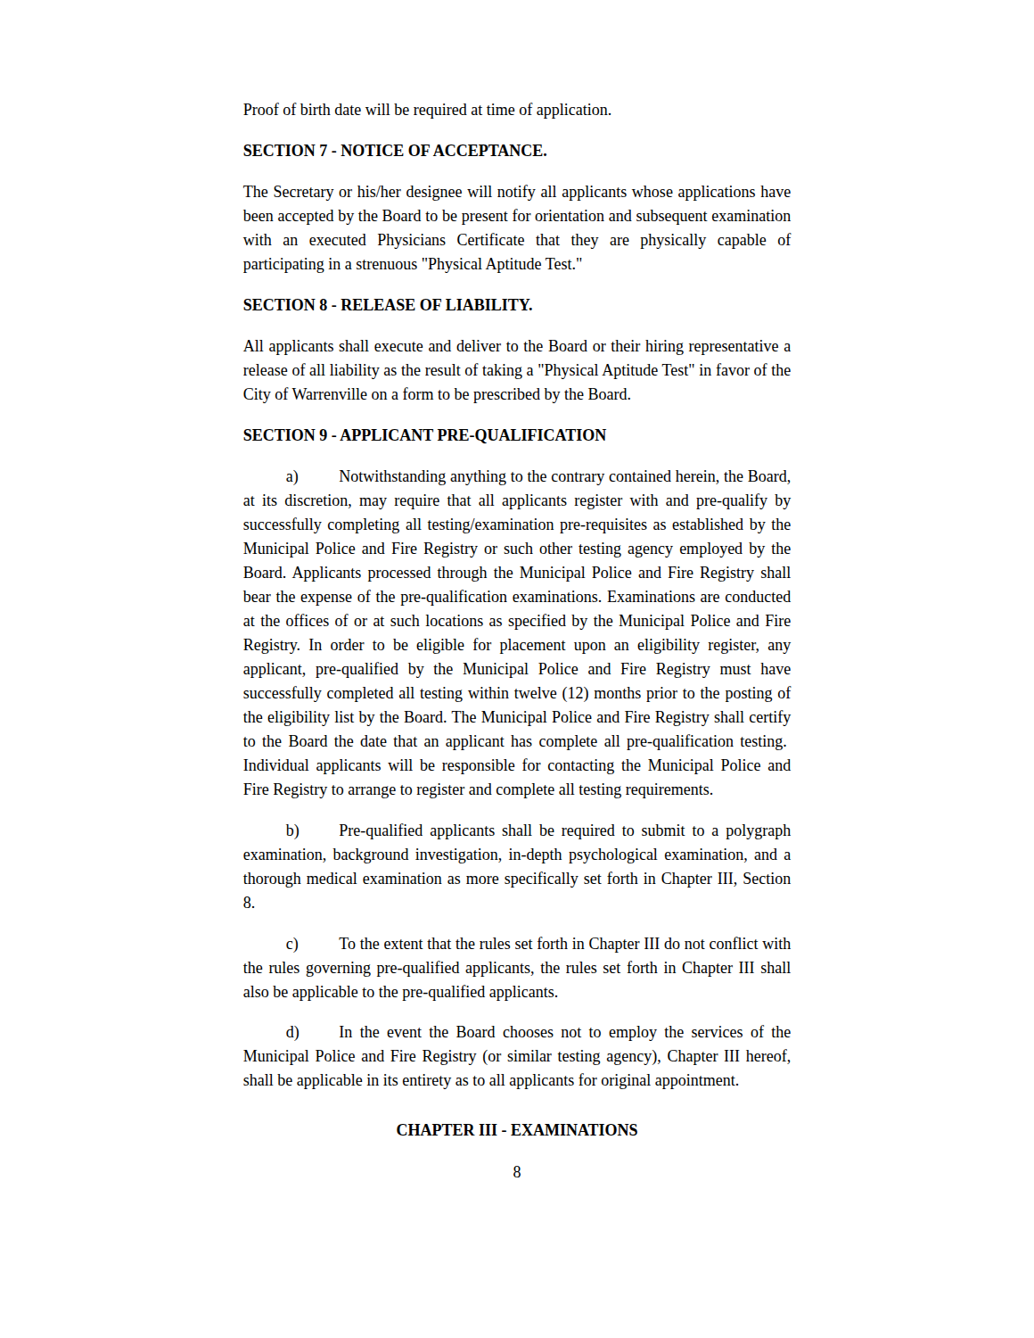Proof of birth date will be required at time of application.
SECTION 7 - NOTICE OF ACCEPTANCE.
The Secretary or his/her designee will notify all applicants whose applications have been accepted by the Board to be present for orientation and subsequent examination with an executed Physicians Certificate that they are physically capable of participating in a strenuous "Physical Aptitude Test."
SECTION 8 - RELEASE OF LIABILITY.
All applicants shall execute and deliver to the Board or their hiring representative a release of all liability as the result of taking a "Physical Aptitude Test" in favor of the City of Warrenville on a form to be prescribed by the Board.
SECTION 9 - APPLICANT PRE-QUALIFICATION
a) Notwithstanding anything to the contrary contained herein, the Board, at its discretion, may require that all applicants register with and pre-qualify by successfully completing all testing/examination pre-requisites as established by the Municipal Police and Fire Registry or such other testing agency employed by the Board. Applicants processed through the Municipal Police and Fire Registry shall bear the expense of the pre-qualification examinations. Examinations are conducted at the offices of or at such locations as specified by the Municipal Police and Fire Registry. In order to be eligible for placement upon an eligibility register, any applicant, pre-qualified by the Municipal Police and Fire Registry must have successfully completed all testing within twelve (12) months prior to the posting of the eligibility list by the Board. The Municipal Police and Fire Registry shall certify to the Board the date that an applicant has complete all pre-qualification testing. Individual applicants will be responsible for contacting the Municipal Police and Fire Registry to arrange to register and complete all testing requirements.
b) Pre-qualified applicants shall be required to submit to a polygraph examination, background investigation, in-depth psychological examination, and a thorough medical examination as more specifically set forth in Chapter III, Section 8.
c) To the extent that the rules set forth in Chapter III do not conflict with the rules governing pre-qualified applicants, the rules set forth in Chapter III shall also be applicable to the pre-qualified applicants.
d) In the event the Board chooses not to employ the services of the Municipal Police and Fire Registry (or similar testing agency), Chapter III hereof, shall be applicable in its entirety as to all applicants for original appointment.
CHAPTER III - EXAMINATIONS
8